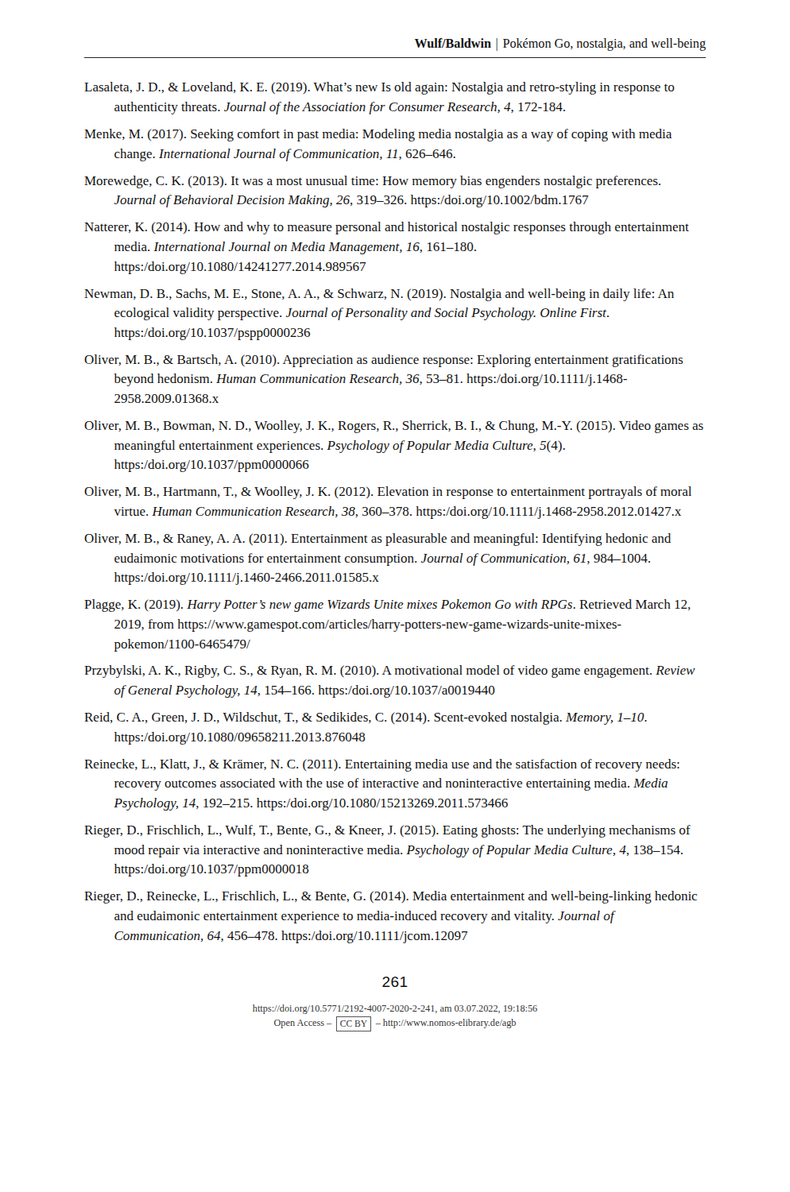Wulf/Baldwin|Pokémon Go, nostalgia, and well-being
References
Lasaleta, J. D., & Loveland, K. E. (2019). What’s new Is old again: Nostalgia and retro-styling in response to authenticity threats. Journal of the Association for Consumer Research, 4, 172-184.
Menke, M. (2017). Seeking comfort in past media: Modeling media nostalgia as a way of coping with media change. International Journal of Communication, 11, 626–646.
Morewedge, C. K. (2013). It was a most unusual time: How memory bias engenders nostalgic preferences. Journal of Behavioral Decision Making, 26, 319–326. https:/doi.org/10.1002/bdm.1767
Natterer, K. (2014). How and why to measure personal and historical nostalgic responses through entertainment media. International Journal on Media Management, 16, 161–180. https:/doi.org/10.1080/14241277.2014.989567
Newman, D. B., Sachs, M. E., Stone, A. A., & Schwarz, N. (2019). Nostalgia and well-being in daily life: An ecological validity perspective. Journal of Personality and Social Psychology. Online First. https:/doi.org/10.1037/pspp0000236
Oliver, M. B., & Bartsch, A. (2010). Appreciation as audience response: Exploring entertainment gratifications beyond hedonism. Human Communication Research, 36, 53–81. https:/doi.org/10.1111/j.1468-2958.2009.01368.x
Oliver, M. B., Bowman, N. D., Woolley, J. K., Rogers, R., Sherrick, B. I., & Chung, M.-Y. (2015). Video games as meaningful entertainment experiences. Psychology of Popular Media Culture, 5(4). https:/doi.org/10.1037/ppm0000066
Oliver, M. B., Hartmann, T., & Woolley, J. K. (2012). Elevation in response to entertainment portrayals of moral virtue. Human Communication Research, 38, 360–378. https:/doi.org/10.1111/j.1468-2958.2012.01427.x
Oliver, M. B., & Raney, A. A. (2011). Entertainment as pleasurable and meaningful: Identifying hedonic and eudaimonic motivations for entertainment consumption. Journal of Communication, 61, 984–1004. https:/doi.org/10.1111/j.1460-2466.2011.01585.x
Plagge, K. (2019). Harry Potter’s new game Wizards Unite mixes Pokemon Go with RPGs. Retrieved March 12, 2019, from https://www.gamespot.com/articles/harry-potters-new-game-wizards-unite-mixes-pokemon/1100-6465479/
Przybylski, A. K., Rigby, C. S., & Ryan, R. M. (2010). A motivational model of video game engagement. Review of General Psychology, 14, 154–166. https:/doi.org/10.1037/a0019440
Reid, C. A., Green, J. D., Wildschut, T., & Sedikides, C. (2014). Scent-evoked nostalgia. Memory, 1–10. https:/doi.org/10.1080/09658211.2013.876048
Reinecke, L., Klatt, J., & Krämer, N. C. (2011). Entertaining media use and the satisfaction of recovery needs: recovery outcomes associated with the use of interactive and noninteractive entertaining media. Media Psychology, 14, 192–215. https:/doi.org/10.1080/15213269.2011.573466
Rieger, D., Frischlich, L., Wulf, T., Bente, G., & Kneer, J. (2015). Eating ghosts: The underlying mechanisms of mood repair via interactive and noninteractive media. Psychology of Popular Media Culture, 4, 138–154. https:/doi.org/10.1037/ppm0000018
Rieger, D., Reinecke, L., Frischlich, L., & Bente, G. (2014). Media entertainment and well-being-linking hedonic and eudaimonic entertainment experience to media-induced recovery and vitality. Journal of Communication, 64, 456–478. https:/doi.org/10.1111/jcom.12097
261
https://doi.org/10.5771/2192-4007-2020-2-241, am 03.07.2022, 19:18:56
Open Access – CC BY – http://www.nomos-elibrary.de/agb